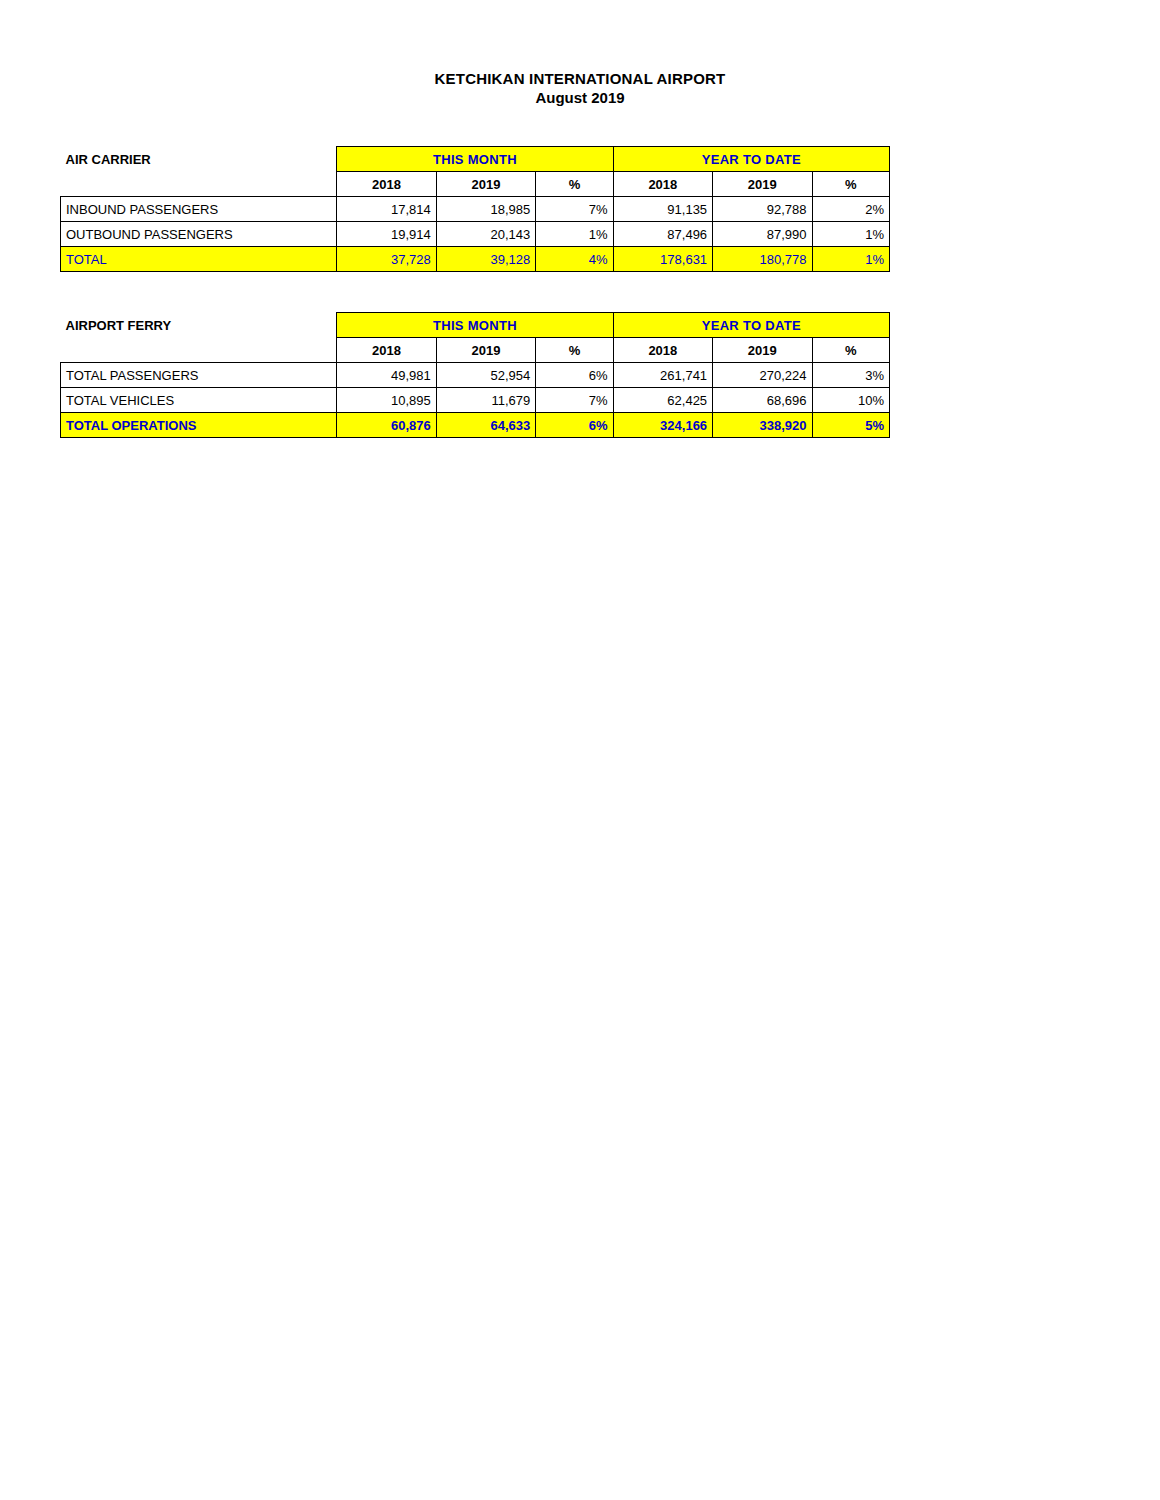KETCHIKAN INTERNATIONAL AIRPORT
August 2019
| AIR CARRIER | THIS MONTH | YEAR TO DATE |
| | 2018 | 2019 | % | 2018 | 2019 | % |
| INBOUND PASSENGERS | 17,814 | 18,985 | 7% | 91,135 | 92,788 | 2% |
| OUTBOUND PASSENGERS | 19,914 | 20,143 | 1% | 87,496 | 87,990 | 1% |
| TOTAL | 37,728 | 39,128 | 4% | 178,631 | 180,778 | 1% |
| AIRPORT FERRY | THIS MONTH | YEAR TO DATE |
| | 2018 | 2019 | % | 2018 | 2019 | % |
| TOTAL PASSENGERS | 49,981 | 52,954 | 6% | 261,741 | 270,224 | 3% |
| TOTAL VEHICLES | 10,895 | 11,679 | 7% | 62,425 | 68,696 | 10% |
| TOTAL OPERATIONS | 60,876 | 64,633 | 6% | 324,166 | 338,920 | 5% |